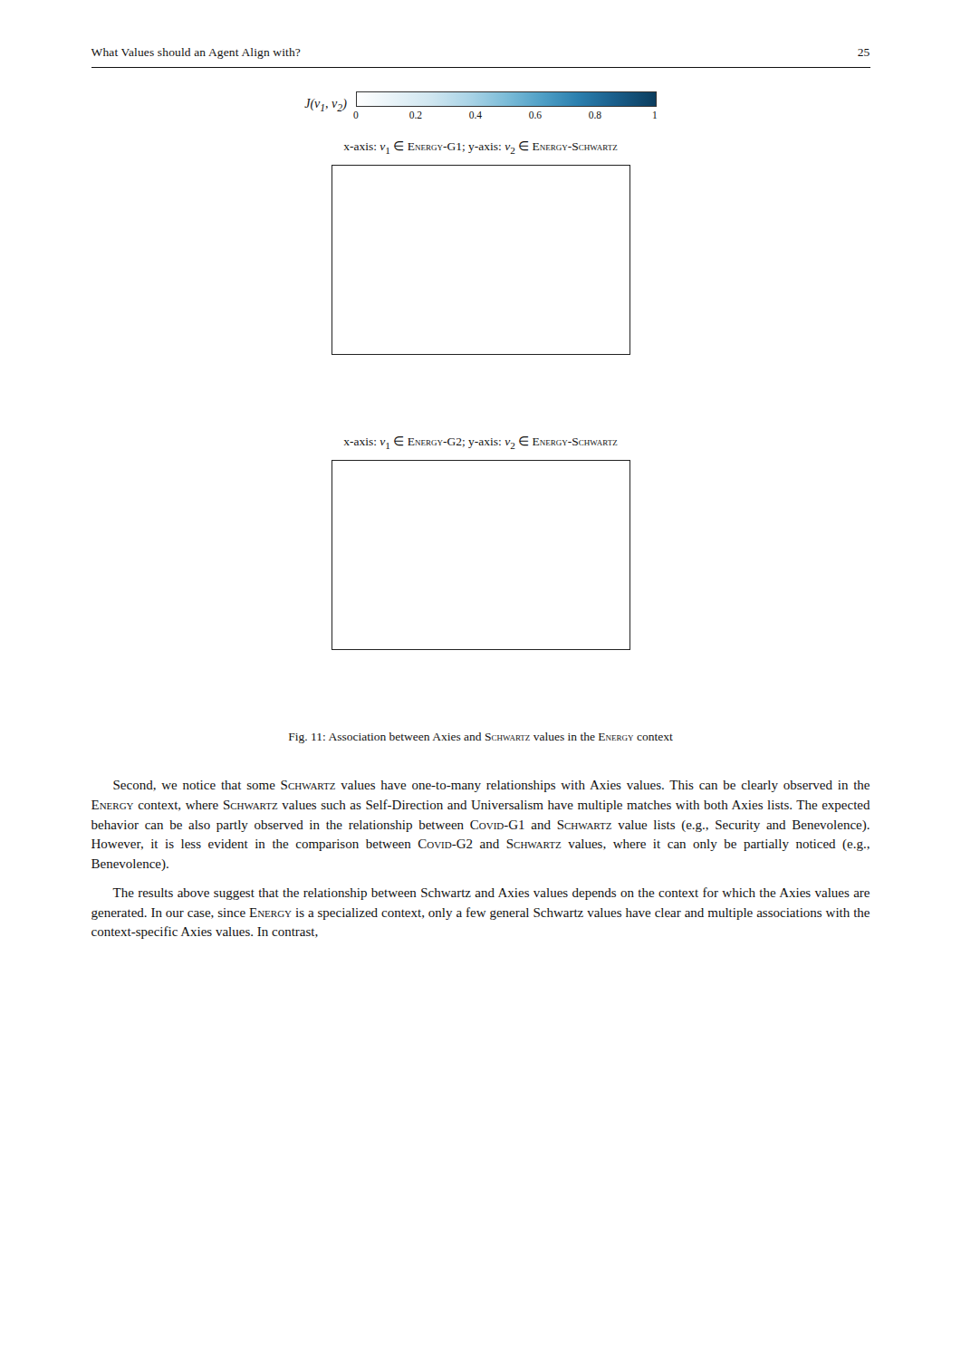What Values should an Agent Align with? 25
J(v1, v2)
0 0.2 0.4 0.6 0.8 1
x-axis: v1 ∈ Energy-G1; y-axis: v2 ∈ Energy-Schwartz
x-axis: v1 ∈ Energy-G2; y-axis: v2 ∈ Energy-Schwartz
Fig. 11: Association between Axies and Schwartz values in the Energy context
Second, we notice that some Schwartz values have one-to-many relationships with Axies values. This can be clearly observed in the Energy context, where Schwartz values such as Self-Direction and Universalism have multiple matches with both Axies lists. The expected behavior can be also partly observed in the relationship between Covid-G1 and Schwartz value lists (e.g., Security and Benevolence). However, it is less evident in the comparison between Covid-G2 and Schwartz values, where it can only be partially noticed (e.g., Benevolence).
The results above suggest that the relationship between Schwartz and Axies values depends on the context for which the Axies values are generated. In our case, since Energy is a specialized context, only a few general Schwartz values have clear and multiple associations with the context-specific Axies values. In contrast,